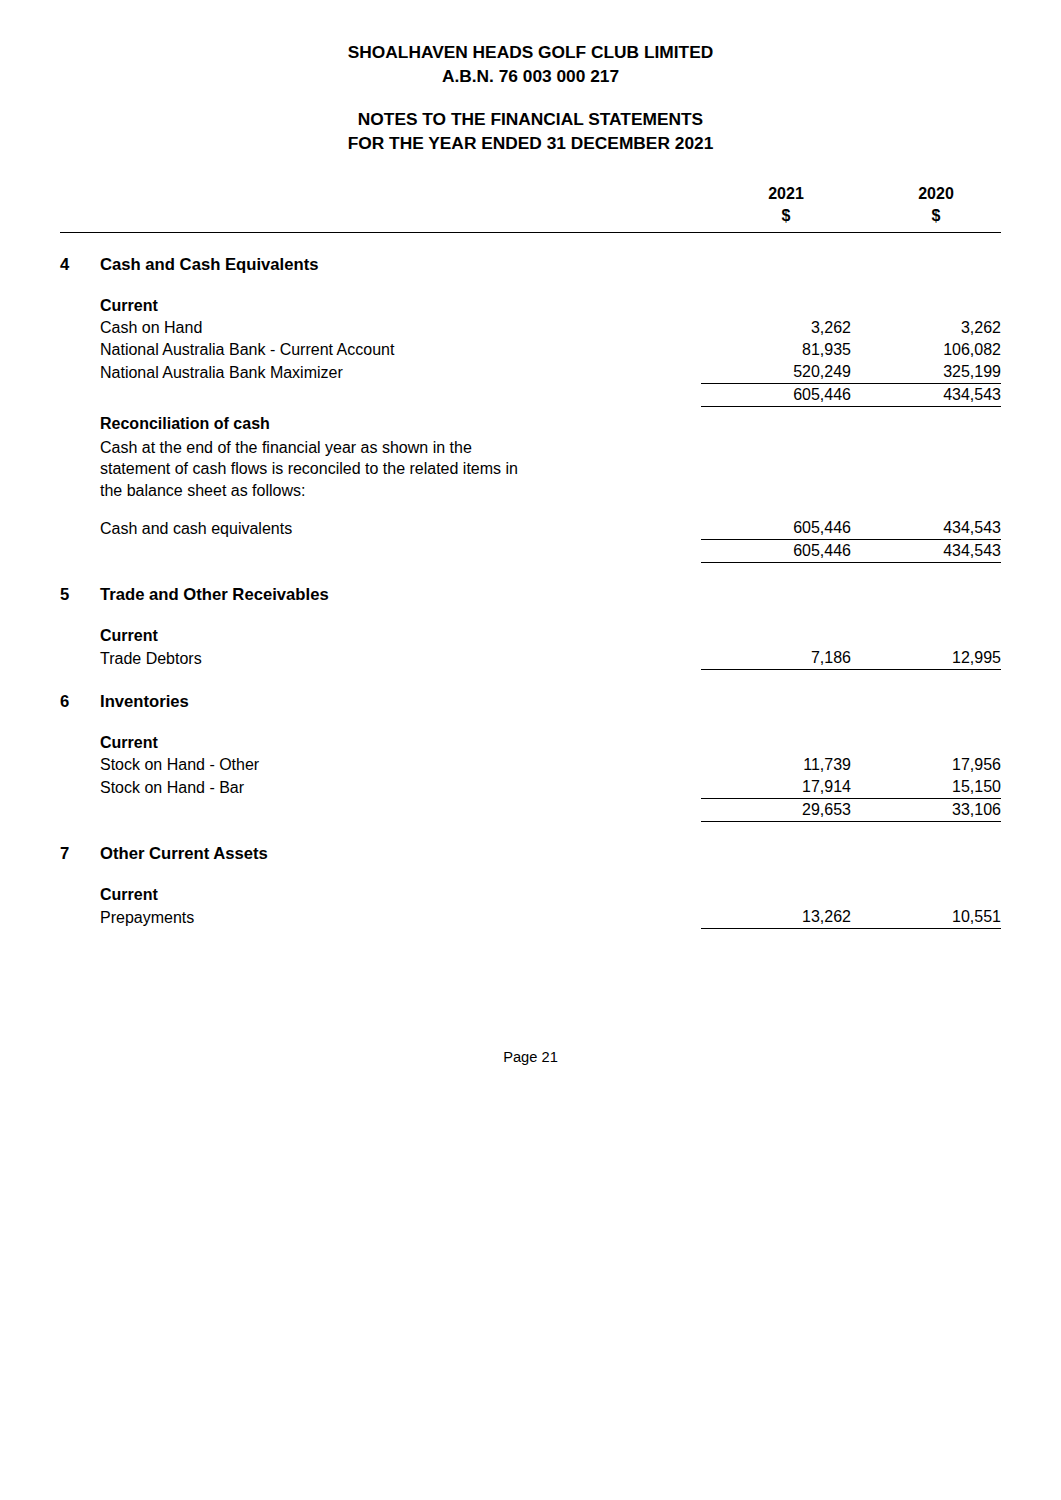SHOALHAVEN HEADS GOLF CLUB LIMITED
A.B.N. 76 003 000 217
NOTES TO THE FINANCIAL STATEMENTS
FOR THE YEAR ENDED 31 DECEMBER 2021
| | | 2021 | 2020 |
| | | $ | $ |
| 4 | Cash and Cash Equivalents |
| | Current | | |
| | Cash on Hand | 3,262 | 3,262 |
| | National Australia Bank - Current Account | 81,935 | 106,082 |
| | National Australia Bank Maximizer | 520,249 | 325,199 |
| | | 605,446 | 434,543 |
| | Reconciliation of cash | | |
| | Cash at the end of the financial year as shown in the statement of cash flows is reconciled to the related items in the balance sheet as follows: | | |
| | Cash and cash equivalents | 605,446 | 434,543 |
| | | 605,446 | 434,543 |
| 5 | Trade and Other Receivables |
| | Current | | |
| | Trade Debtors | 7,186 | 12,995 |
| 6 | Inventories |
| | Current | | |
| | Stock on Hand - Other | 11,739 | 17,956 |
| | Stock on Hand - Bar | 17,914 | 15,150 |
| | | 29,653 | 33,106 |
| 7 | Other Current Assets |
| | Current | | |
| | Prepayments | 13,262 | 10,551 |
Page 21